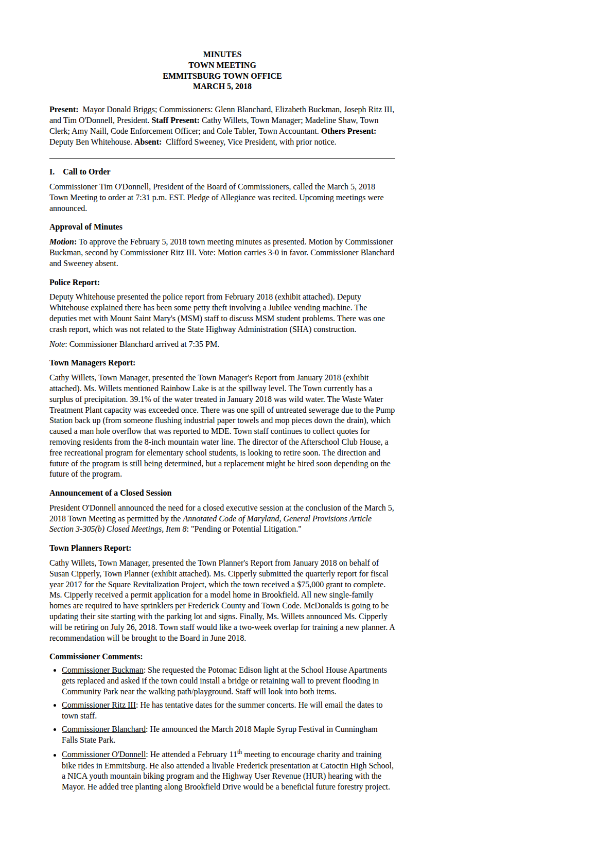MINUTES
TOWN MEETING
EMMITSBURG TOWN OFFICE
MARCH 5, 2018
Present: Mayor Donald Briggs; Commissioners: Glenn Blanchard, Elizabeth Buckman, Joseph Ritz III, and Tim O'Donnell, President. Staff Present: Cathy Willets, Town Manager; Madeline Shaw, Town Clerk; Amy Naill, Code Enforcement Officer; and Cole Tabler, Town Accountant. Others Present: Deputy Ben Whitehouse. Absent: Clifford Sweeney, Vice President, with prior notice.
I. Call to Order
Commissioner Tim O'Donnell, President of the Board of Commissioners, called the March 5, 2018 Town Meeting to order at 7:31 p.m. EST. Pledge of Allegiance was recited. Upcoming meetings were announced.
Approval of Minutes
Motion: To approve the February 5, 2018 town meeting minutes as presented. Motion by Commissioner Buckman, second by Commissioner Ritz III. Vote: Motion carries 3-0 in favor. Commissioner Blanchard and Sweeney absent.
Police Report:
Deputy Whitehouse presented the police report from February 2018 (exhibit attached). Deputy Whitehouse explained there has been some petty theft involving a Jubilee vending machine. The deputies met with Mount Saint Mary's (MSM) staff to discuss MSM student problems. There was one crash report, which was not related to the State Highway Administration (SHA) construction.
Note: Commissioner Blanchard arrived at 7:35 PM.
Town Managers Report:
Cathy Willets, Town Manager, presented the Town Manager's Report from January 2018 (exhibit attached). Ms. Willets mentioned Rainbow Lake is at the spillway level. The Town currently has a surplus of precipitation. 39.1% of the water treated in January 2018 was wild water. The Waste Water Treatment Plant capacity was exceeded once. There was one spill of untreated sewerage due to the Pump Station back up (from someone flushing industrial paper towels and mop pieces down the drain), which caused a man hole overflow that was reported to MDE. Town staff continues to collect quotes for removing residents from the 8-inch mountain water line. The director of the Afterschool Club House, a free recreational program for elementary school students, is looking to retire soon. The direction and future of the program is still being determined, but a replacement might be hired soon depending on the future of the program.
Announcement of a Closed Session
President O'Donnell announced the need for a closed executive session at the conclusion of the March 5, 2018 Town Meeting as permitted by the Annotated Code of Maryland, General Provisions Article Section 3-305(b) Closed Meetings, Item 8: "Pending or Potential Litigation."
Town Planners Report:
Cathy Willets, Town Manager, presented the Town Planner's Report from January 2018 on behalf of Susan Cipperly, Town Planner (exhibit attached). Ms. Cipperly submitted the quarterly report for fiscal year 2017 for the Square Revitalization Project, which the town received a $75,000 grant to complete. Ms. Cipperly received a permit application for a model home in Brookfield. All new single-family homes are required to have sprinklers per Frederick County and Town Code. McDonalds is going to be updating their site starting with the parking lot and signs. Finally, Ms. Willets announced Ms. Cipperly will be retiring on July 26, 2018. Town staff would like a two-week overlap for training a new planner. A recommendation will be brought to the Board in June 2018.
Commissioner Comments:
Commissioner Buckman: She requested the Potomac Edison light at the School House Apartments gets replaced and asked if the town could install a bridge or retaining wall to prevent flooding in Community Park near the walking path/playground. Staff will look into both items.
Commissioner Ritz III: He has tentative dates for the summer concerts. He will email the dates to town staff.
Commissioner Blanchard: He announced the March 2018 Maple Syrup Festival in Cunningham Falls State Park.
Commissioner O'Donnell: He attended a February 11th meeting to encourage charity and training bike rides in Emmitsburg. He also attended a livable Frederick presentation at Catoctin High School, a NICA youth mountain biking program and the Highway User Revenue (HUR) hearing with the Mayor. He added tree planting along Brookfield Drive would be a beneficial future forestry project.